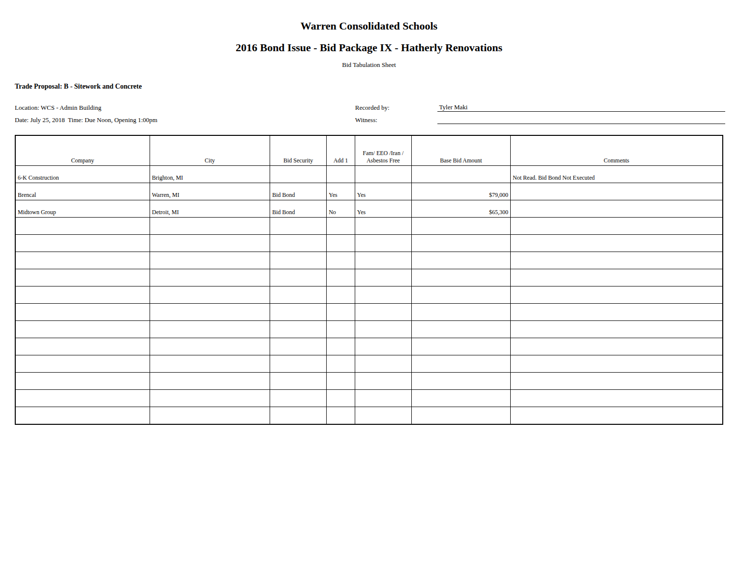Warren Consolidated Schools
2016 Bond Issue - Bid Package IX - Hatherly Renovations
Bid Tabulation Sheet
Trade Proposal: B - Sitework and Concrete
| Location: WCS - Admin Building | | Recorded by: | Tyler Maki |
| Date: July 25, 2018 Time: Due Noon, Opening 1:00pm | | Witness: | |
| Company | City | Bid Security | Add 1 | Fam/ EEO /Iran / Asbestos Free | Base Bid Amount | Comments |
| --- | --- | --- | --- | --- | --- | --- |
| 6-K Construction | Brighton, MI | | | | | Not Read. Bid Bond Not Executed |
| Brencal | Warren, MI | Bid Bond | Yes | Yes | $79,000 | |
| Midtown Group | Detroit, MI | Bid Bond | No | Yes | $65,300 | |